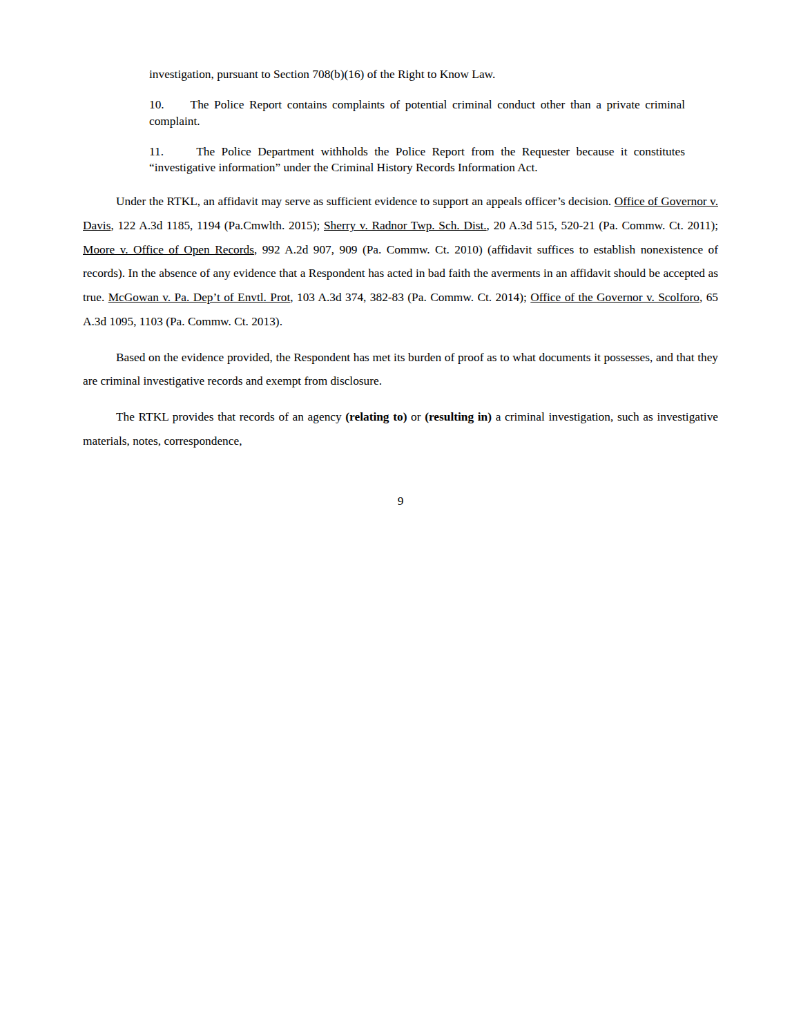investigation, pursuant to Section 708(b)(16) of the Right to Know Law.
10. The Police Report contains complaints of potential criminal conduct other than a private criminal complaint.
11. The Police Department withholds the Police Report from the Requester because it constitutes “investigative information” under the Criminal History Records Information Act.
Under the RTKL, an affidavit may serve as sufficient evidence to support an appeals officer’s decision. Office of Governor v. Davis, 122 A.3d 1185, 1194 (Pa.Cmwlth. 2015); Sherry v. Radnor Twp. Sch. Dist., 20 A.3d 515, 520-21 (Pa. Commw. Ct. 2011); Moore v. Office of Open Records, 992 A.2d 907, 909 (Pa. Commw. Ct. 2010) (affidavit suffices to establish nonexistence of records). In the absence of any evidence that a Respondent has acted in bad faith the averments in an affidavit should be accepted as true. McGowan v. Pa. Dep’t of Envtl. Prot, 103 A.3d 374, 382-83 (Pa. Commw. Ct. 2014); Office of the Governor v. Scolforo, 65 A.3d 1095, 1103 (Pa. Commw. Ct. 2013).
Based on the evidence provided, the Respondent has met its burden of proof as to what documents it possesses, and that they are criminal investigative records and exempt from disclosure.
The RTKL provides that records of an agency (relating to) or (resulting in) a criminal investigation, such as investigative materials, notes, correspondence,
9